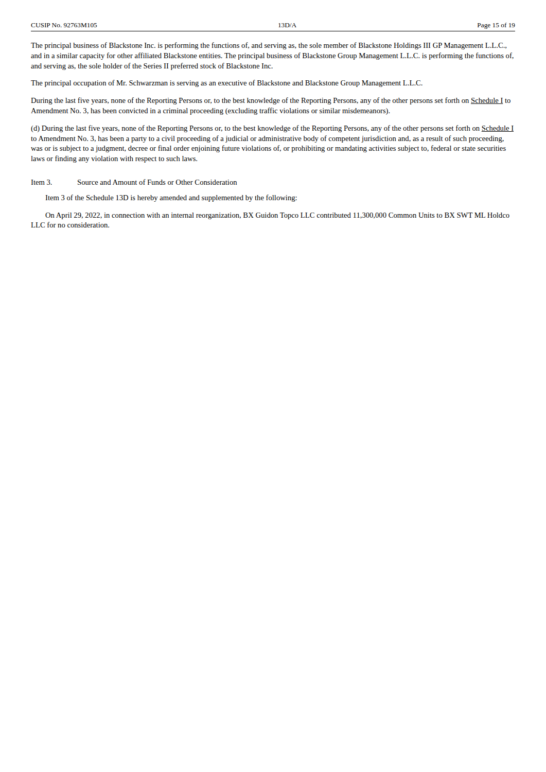CUSIP No. 92763M105 13D/A Page 15 of 19
The principal business of Blackstone Inc. is performing the functions of, and serving as, the sole member of Blackstone Holdings III GP Management L.L.C., and in a similar capacity for other affiliated Blackstone entities. The principal business of Blackstone Group Management L.L.C. is performing the functions of, and serving as, the sole holder of the Series II preferred stock of Blackstone Inc.
The principal occupation of Mr. Schwarzman is serving as an executive of Blackstone and Blackstone Group Management L.L.C.
During the last five years, none of the Reporting Persons or, to the best knowledge of the Reporting Persons, any of the other persons set forth on Schedule I to Amendment No. 3, has been convicted in a criminal proceeding (excluding traffic violations or similar misdemeanors).
(d) During the last five years, none of the Reporting Persons or, to the best knowledge of the Reporting Persons, any of the other persons set forth on Schedule I to Amendment No. 3, has been a party to a civil proceeding of a judicial or administrative body of competent jurisdiction and, as a result of such proceeding, was or is subject to a judgment, decree or final order enjoining future violations of, or prohibiting or mandating activities subject to, federal or state securities laws or finding any violation with respect to such laws.
Item 3.
Source and Amount of Funds or Other Consideration
Item 3 of the Schedule 13D is hereby amended and supplemented by the following:
On April 29, 2022, in connection with an internal reorganization, BX Guidon Topco LLC contributed 11,300,000 Common Units to BX SWT ML Holdco LLC for no consideration.